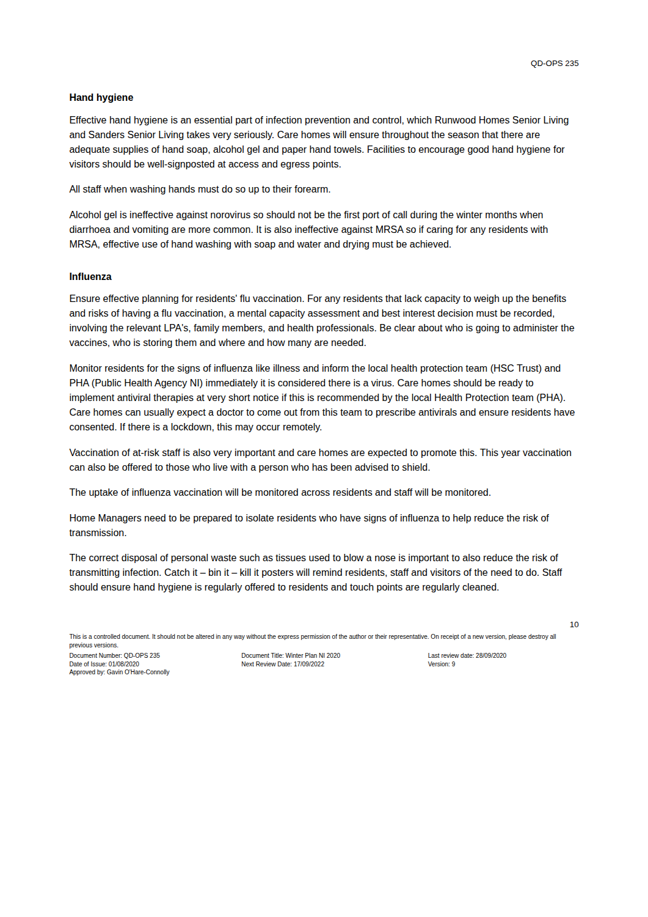QD-OPS 235
Hand hygiene
Effective hand hygiene is an essential part of infection prevention and control, which Runwood Homes Senior Living and Sanders Senior Living takes very seriously. Care homes will ensure throughout the season that there are adequate supplies of hand soap, alcohol gel and paper hand towels. Facilities to encourage good hand hygiene for visitors should be well-signposted at access and egress points.
All staff when washing hands must do so up to their forearm.
Alcohol gel is ineffective against norovirus so should not be the first port of call during the winter months when diarrhoea and vomiting are more common. It is also ineffective against MRSA so if caring for any residents with MRSA, effective use of hand washing with soap and water and drying must be achieved.
Influenza
Ensure effective planning for residents' flu vaccination. For any residents that lack capacity to weigh up the benefits and risks of having a flu vaccination, a mental capacity assessment and best interest decision must be recorded, involving the relevant LPA's, family members, and health professionals. Be clear about who is going to administer the vaccines, who is storing them and where and how many are needed.
Monitor residents for the signs of influenza like illness and inform the local health protection team (HSC Trust) and PHA (Public Health Agency NI) immediately it is considered there is a virus. Care homes should be ready to implement antiviral therapies at very short notice if this is recommended by the local Health Protection team (PHA). Care homes can usually expect a doctor to come out from this team to prescribe antivirals and ensure residents have consented. If there is a lockdown, this may occur remotely.
Vaccination of at-risk staff is also very important and care homes are expected to promote this. This year vaccination can also be offered to those who live with a person who has been advised to shield.
The uptake of influenza vaccination will be monitored across residents and staff will be monitored.
Home Managers need to be prepared to isolate residents who have signs of influenza to help reduce the risk of transmission.
The correct disposal of personal waste such as tissues used to blow a nose is important to also reduce the risk of transmitting infection. Catch it – bin it – kill it posters will remind residents, staff and visitors of the need to do. Staff should ensure hand hygiene is regularly offered to residents and touch points are regularly cleaned.
10
This is a controlled document. It should not be altered in any way without the express permission of the author or their representative. On receipt of a new version, please destroy all previous versions.
| Document Number: QD-OPS 235 | Document Title: Winter Plan NI 2020 | Last review date: 28/09/2020 |
| Date of Issue: 01/08/2020 | Next Review Date: 17/09/2022 | Version: 9 |
| Approved by: Gavin O'Hare-Connolly |